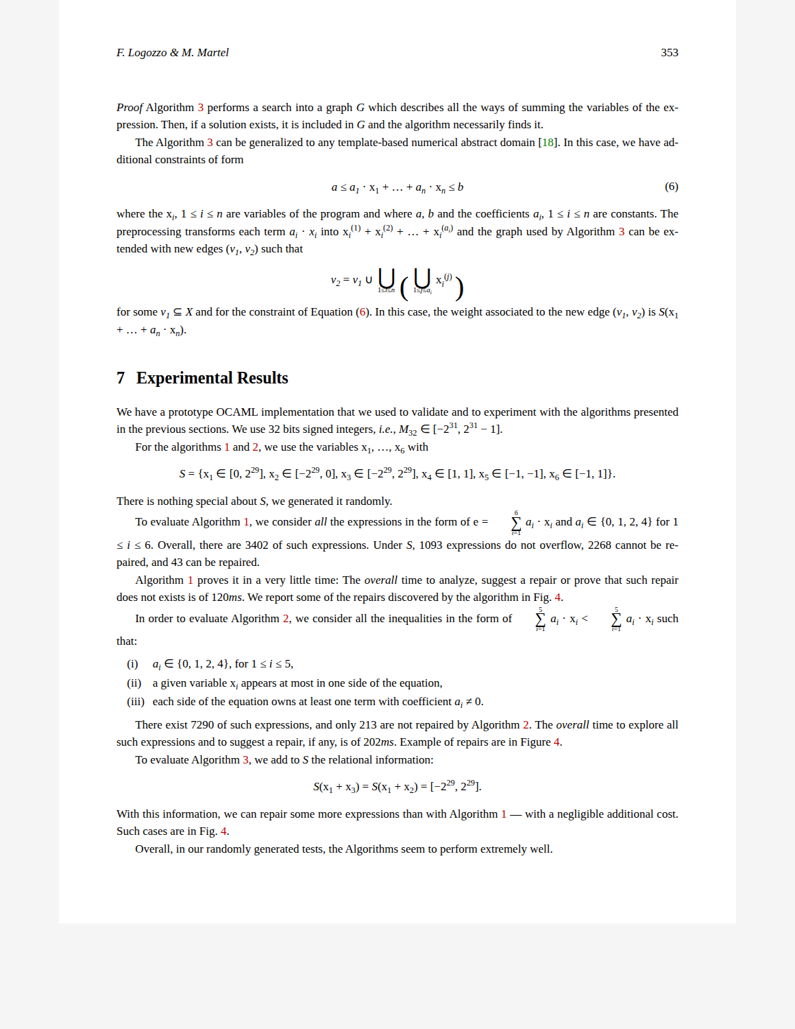F. Logozzo & M. Martel 353
Proof Algorithm 3 performs a search into a graph G which describes all the ways of summing the variables of the expression. Then, if a solution exists, it is included in G and the algorithm necessarily finds it.
The Algorithm 3 can be generalized to any template-based numerical abstract domain [18]. In this case, we have additional constraints of form
a ≤ a1 · x1 + … + an · xn ≤ b (6)
where the xi, 1 ≤ i ≤ n are variables of the program and where a, b and the coefficients ai, 1 ≤ i ≤ n are constants. The preprocessing transforms each term ai · xi into xi(1) + xi(2) + … + xi(ai) and the graph used by Algorithm 3 can be extended with new edges (v1, v2) such that
v2 = v1 ∪ ⋃1≤i≤n ( ⋃1≤j≤ai xi(j) )
for some v1 ⊆ X and for the constraint of Equation (6). In this case, the weight associated to the new edge (v1, v2) is S(x1 + … + an · xn).
7 Experimental Results
We have a prototype OCAML implementation that we used to validate and to experiment with the algorithms presented in the previous sections. We use 32 bits signed integers, i.e., M32 ∈ [−231, 231 − 1].
For the algorithms 1 and 2, we use the variables x1, …, x6 with
S = {x1 ∈ [0, 229], x2 ∈ [−229, 0], x3 ∈ [−229, 229], x4 ∈ [1, 1], x5 ∈ [−1, −1], x6 ∈ [−1, 1]}.
There is nothing special about S, we generated it randomly.
To evaluate Algorithm 1, we consider all the expressions in the form of e = 6∑i=1 ai · xi and ai ∈ {0, 1, 2, 4} for 1 ≤ i ≤ 6. Overall, there are 3402 of such expressions. Under S, 1093 expressions do not overflow, 2268 cannot be repaired, and 43 can be repaired.
Algorithm 1 proves it in a very little time: The overall time to analyze, suggest a repair or prove that such repair does not exists is of 120ms. We report some of the repairs discovered by the algorithm in Fig. 4.
In order to evaluate Algorithm 2, we consider all the inequalities in the form of 5∑i=1 ai · xi < 5∑i=1 ai · xi such that:
(i) ai ∈ {0, 1, 2, 4}, for 1 ≤ i ≤ 5,
(ii) a given variable xi appears at most in one side of the equation,
(iii) each side of the equation owns at least one term with coefficient ai ≠ 0.
There exist 7290 of such expressions, and only 213 are not repaired by Algorithm 2. The overall time to explore all such expressions and to suggest a repair, if any, is of 202ms. Example of repairs are in Figure 4.
To evaluate Algorithm 3, we add to S the relational information:
S(x1 + x3) = S(x1 + x2) = [−229, 229].
With this information, we can repair some more expressions than with Algorithm 1 — with a negligible additional cost. Such cases are in Fig. 4.
Overall, in our randomly generated tests, the Algorithms seem to perform extremely well.